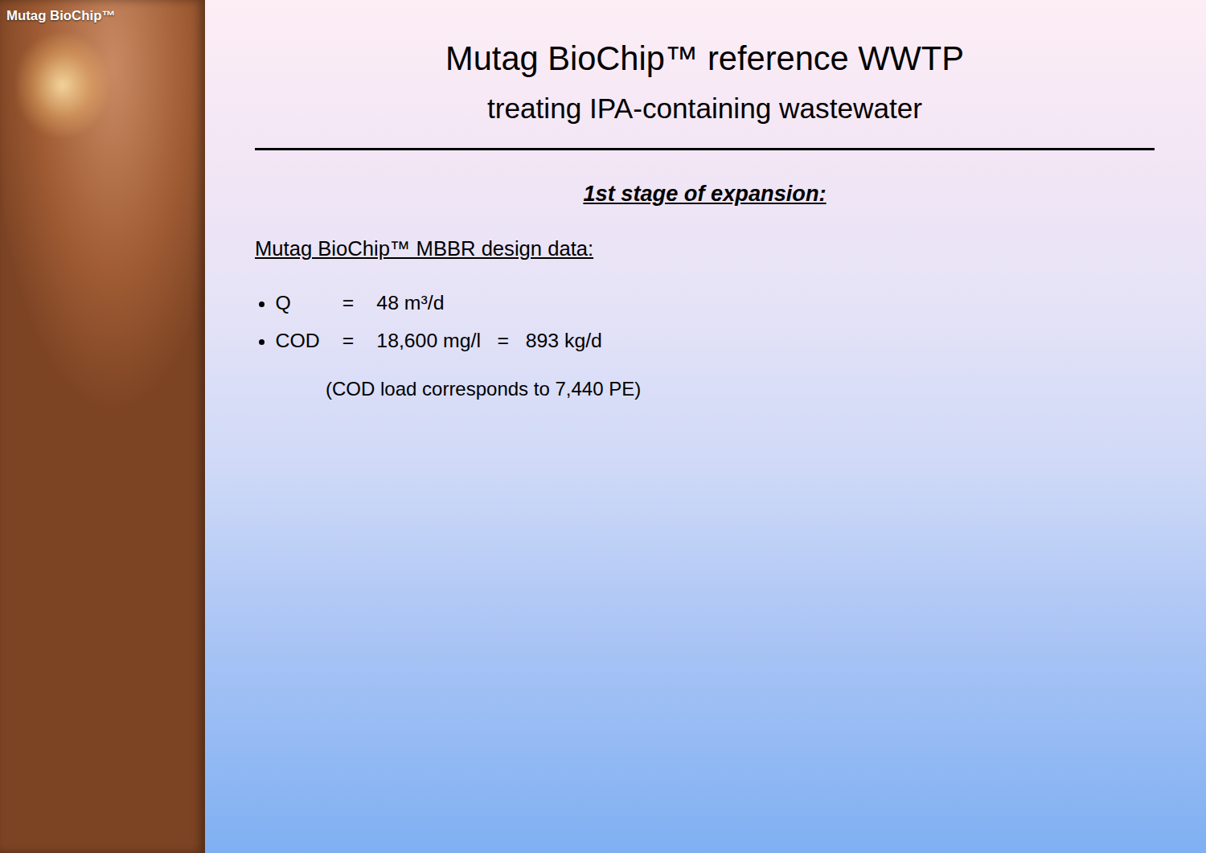Mutag BioChip™
Mutag BioChip™ reference WWTP treating IPA-containing wastewater
1st stage of expansion:
Mutag BioChip™ MBBR design data:
Q= 48 m³/d
COD= 18,600 mg/l = 893 kg/d
(COD load corresponds to 7,440 PE)